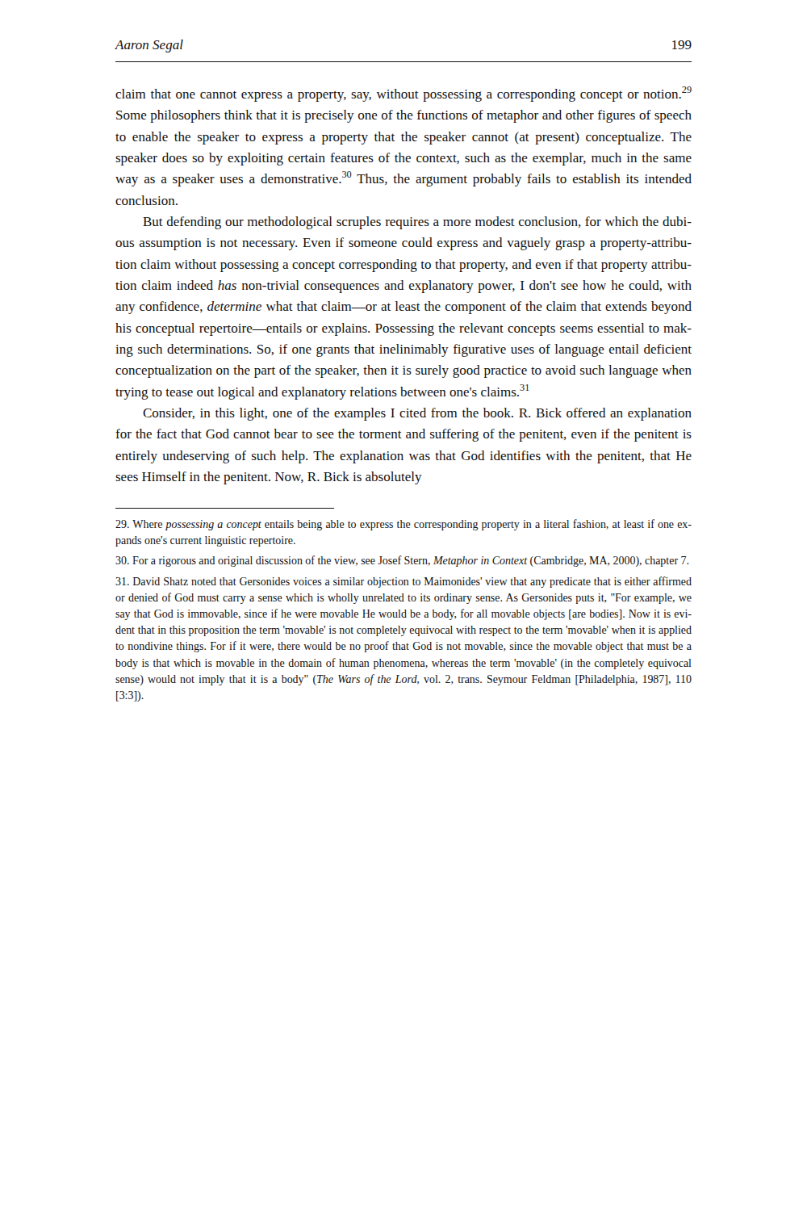Aaron Segal 199
claim that one cannot express a property, say, without possessing a corresponding concept or notion.29 Some philosophers think that it is precisely one of the functions of metaphor and other figures of speech to enable the speaker to express a property that the speaker cannot (at present) conceptualize. The speaker does so by exploiting certain features of the context, such as the exemplar, much in the same way as a speaker uses a demonstrative.30 Thus, the argument probably fails to establish its intended conclusion.
But defending our methodological scruples requires a more modest conclusion, for which the dubious assumption is not necessary. Even if someone could express and vaguely grasp a property-attribution claim without possessing a concept corresponding to that property, and even if that property attribution claim indeed has non-trivial consequences and explanatory power, I don't see how he could, with any confidence, determine what that claim—or at least the component of the claim that extends beyond his conceptual repertoire—entails or explains. Possessing the relevant concepts seems essential to making such determinations. So, if one grants that inelinimably figurative uses of language entail deficient conceptualization on the part of the speaker, then it is surely good practice to avoid such language when trying to tease out logical and explanatory relations between one's claims.31
Consider, in this light, one of the examples I cited from the book. R. Bick offered an explanation for the fact that God cannot bear to see the torment and suffering of the penitent, even if the penitent is entirely undeserving of such help. The explanation was that God identifies with the penitent, that He sees Himself in the penitent. Now, R. Bick is absolutely
29. Where possessing a concept entails being able to express the corresponding property in a literal fashion, at least if one expands one's current linguistic repertoire.
30. For a rigorous and original discussion of the view, see Josef Stern, Metaphor in Context (Cambridge, MA, 2000), chapter 7.
31. David Shatz noted that Gersonides voices a similar objection to Maimonides' view that any predicate that is either affirmed or denied of God must carry a sense which is wholly unrelated to its ordinary sense. As Gersonides puts it, "For example, we say that God is immovable, since if he were movable He would be a body, for all movable objects [are bodies]. Now it is evident that in this proposition the term 'movable' is not completely equivocal with respect to the term 'movable' when it is applied to nondivine things. For if it were, there would be no proof that God is not movable, since the movable object that must be a body is that which is movable in the domain of human phenomena, whereas the term 'movable' (in the completely equivocal sense) would not imply that it is a body" (The Wars of the Lord, vol. 2, trans. Seymour Feldman [Philadelphia, 1987], 110 [3:3]).